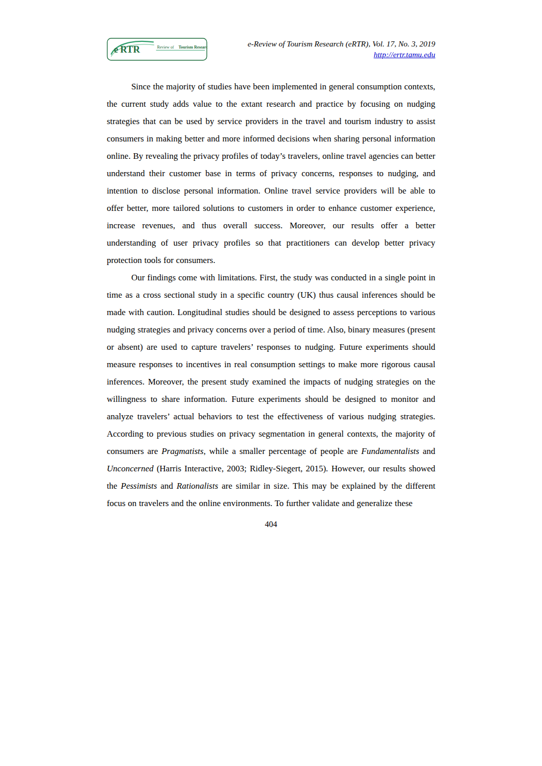e RTR Review of Tourism Research
e-Review of Tourism Research (eRTR), Vol. 17, No. 3, 2019 http://ertr.tamu.edu
Since the majority of studies have been implemented in general consumption contexts, the current study adds value to the extant research and practice by focusing on nudging strategies that can be used by service providers in the travel and tourism industry to assist consumers in making better and more informed decisions when sharing personal information online. By revealing the privacy profiles of today’s travelers, online travel agencies can better understand their customer base in terms of privacy concerns, responses to nudging, and intention to disclose personal information. Online travel service providers will be able to offer better, more tailored solutions to customers in order to enhance customer experience, increase revenues, and thus overall success. Moreover, our results offer a better understanding of user privacy profiles so that practitioners can develop better privacy protection tools for consumers.
Our findings come with limitations. First, the study was conducted in a single point in time as a cross sectional study in a specific country (UK) thus causal inferences should be made with caution. Longitudinal studies should be designed to assess perceptions to various nudging strategies and privacy concerns over a period of time. Also, binary measures (present or absent) are used to capture travelers’ responses to nudging. Future experiments should measure responses to incentives in real consumption settings to make more rigorous causal inferences. Moreover, the present study examined the impacts of nudging strategies on the willingness to share information. Future experiments should be designed to monitor and analyze travelers’ actual behaviors to test the effectiveness of various nudging strategies. According to previous studies on privacy segmentation in general contexts, the majority of consumers are Pragmatists, while a smaller percentage of people are Fundamentalists and Unconcerned (Harris Interactive, 2003; Ridley-Siegert, 2015). However, our results showed the Pessimists and Rationalists are similar in size. This may be explained by the different focus on travelers and the online environments. To further validate and generalize these
404